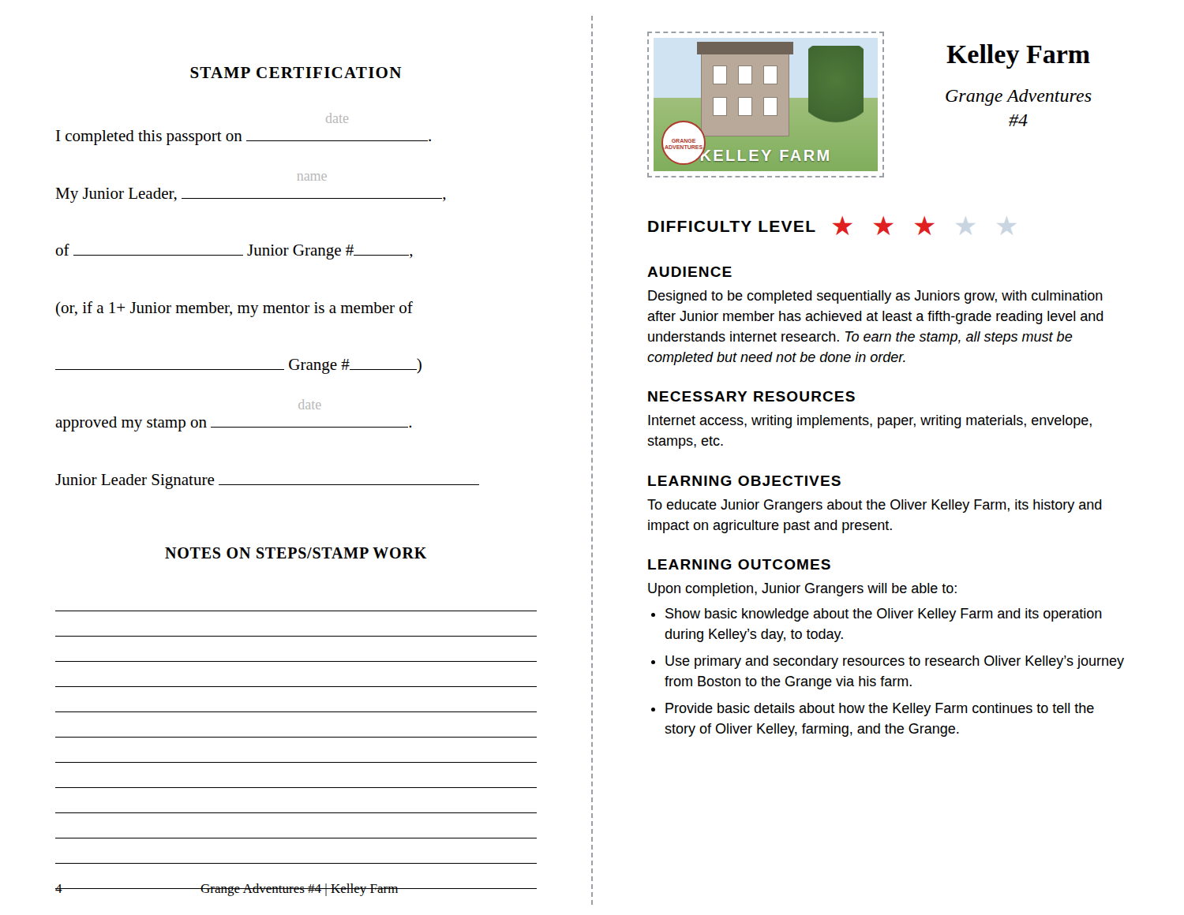STAMP CERTIFICATION
I completed this passport on date.
My Junior Leader, name,
of Junior Grange # ,
(or, if a 1+ Junior member, my mentor is a member of
Grange # )
approved my stamp on date.
Junior Leader Signature
NOTES ON STEPS/STAMP WORK
4
Grange Adventures #4 | Kelley Farm
KELLEY FARM
GRANGE
ADVENTURES
Kelley Farm
Grange Adventures
#4
DIFFICULTY LEVEL ★ ★ ★ ★ ★
AUDIENCE
Designed to be completed sequentially as Juniors grow, with culmination after Junior member has achieved at least a fifth-grade reading level and understands internet research. To earn the stamp, all steps must be completed but need not be done in order.
NECESSARY RESOURCES
Internet access, writing implements, paper, writing materials, envelope, stamps, etc.
LEARNING OBJECTIVES
To educate Junior Grangers about the Oliver Kelley Farm, its history and impact on agriculture past and present.
LEARNING OUTCOMES
Upon completion, Junior Grangers will be able to:
Show basic knowledge about the Oliver Kelley Farm and its operation during Kelley’s day, to today.
Use primary and secondary resources to research Oliver Kelley’s journey from Boston to the Grange via his farm.
Provide basic details about how the Kelley Farm continues to tell the story of Oliver Kelley, farming, and the Grange.